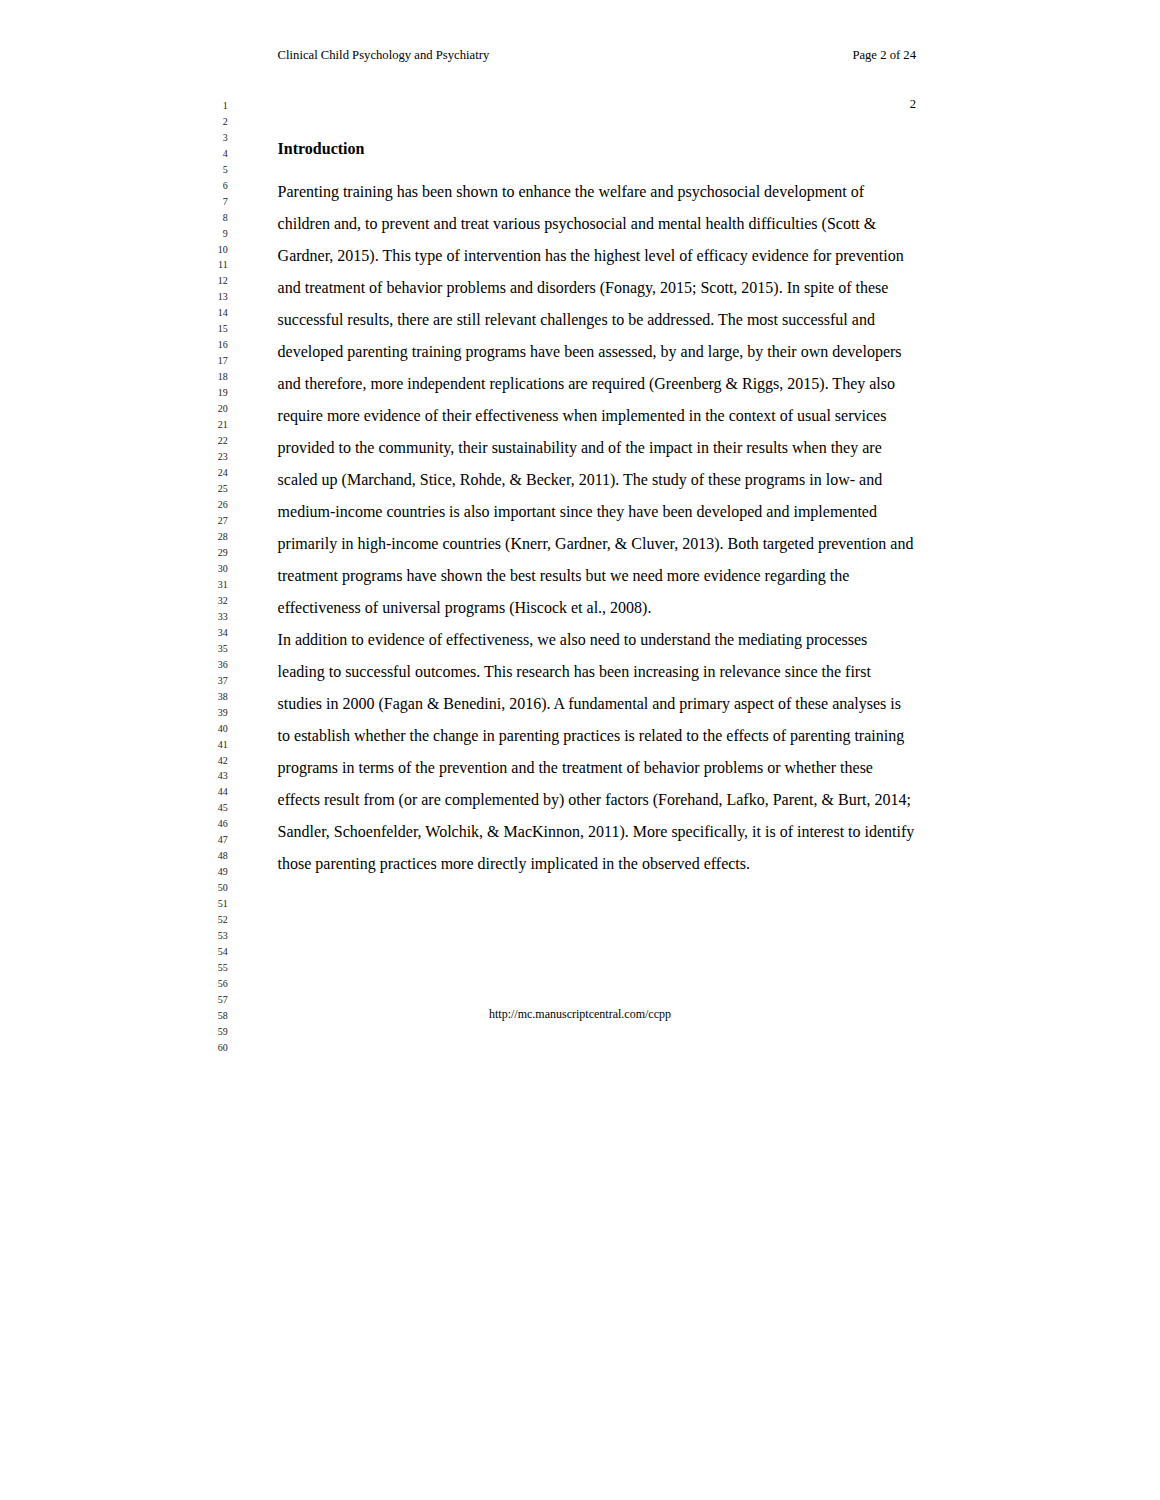Clinical Child Psychology and Psychiatry Page 2 of 24
2
12345 678910 1112131415 1617181920 2122232425 2627282930 3132333435 3637383940 4142434445 4647484950 5152535455 5657585960
Introduction
Parenting training has been shown to enhance the welfare and psychosocial development of children and, to prevent and treat various psychosocial and mental health difficulties (Scott & Gardner, 2015). This type of intervention has the highest level of efficacy evidence for prevention and treatment of behavior problems and disorders (Fonagy, 2015; Scott, 2015). In spite of these successful results, there are still relevant challenges to be addressed. The most successful and developed parenting training programs have been assessed, by and large, by their own developers and therefore, more independent replications are required (Greenberg & Riggs, 2015). They also require more evidence of their effectiveness when implemented in the context of usual services provided to the community, their sustainability and of the impact in their results when they are scaled up (Marchand, Stice, Rohde, & Becker, 2011). The study of these programs in low- and medium-income countries is also important since they have been developed and implemented primarily in high-income countries (Knerr, Gardner, & Cluver, 2013). Both targeted prevention and treatment programs have shown the best results but we need more evidence regarding the effectiveness of universal programs (Hiscock et al., 2008).
In addition to evidence of effectiveness, we also need to understand the mediating processes leading to successful outcomes. This research has been increasing in relevance since the first studies in 2000 (Fagan & Benedini, 2016). A fundamental and primary aspect of these analyses is to establish whether the change in parenting practices is related to the effects of parenting training programs in terms of the prevention and the treatment of behavior problems or whether these effects result from (or are complemented by) other factors (Forehand, Lafko, Parent, & Burt, 2014; Sandler, Schoenfelder, Wolchik, & MacKinnon, 2011). More specifically, it is of interest to identify those parenting practices more directly implicated in the observed effects.
http://mc.manuscriptcentral.com/ccpp